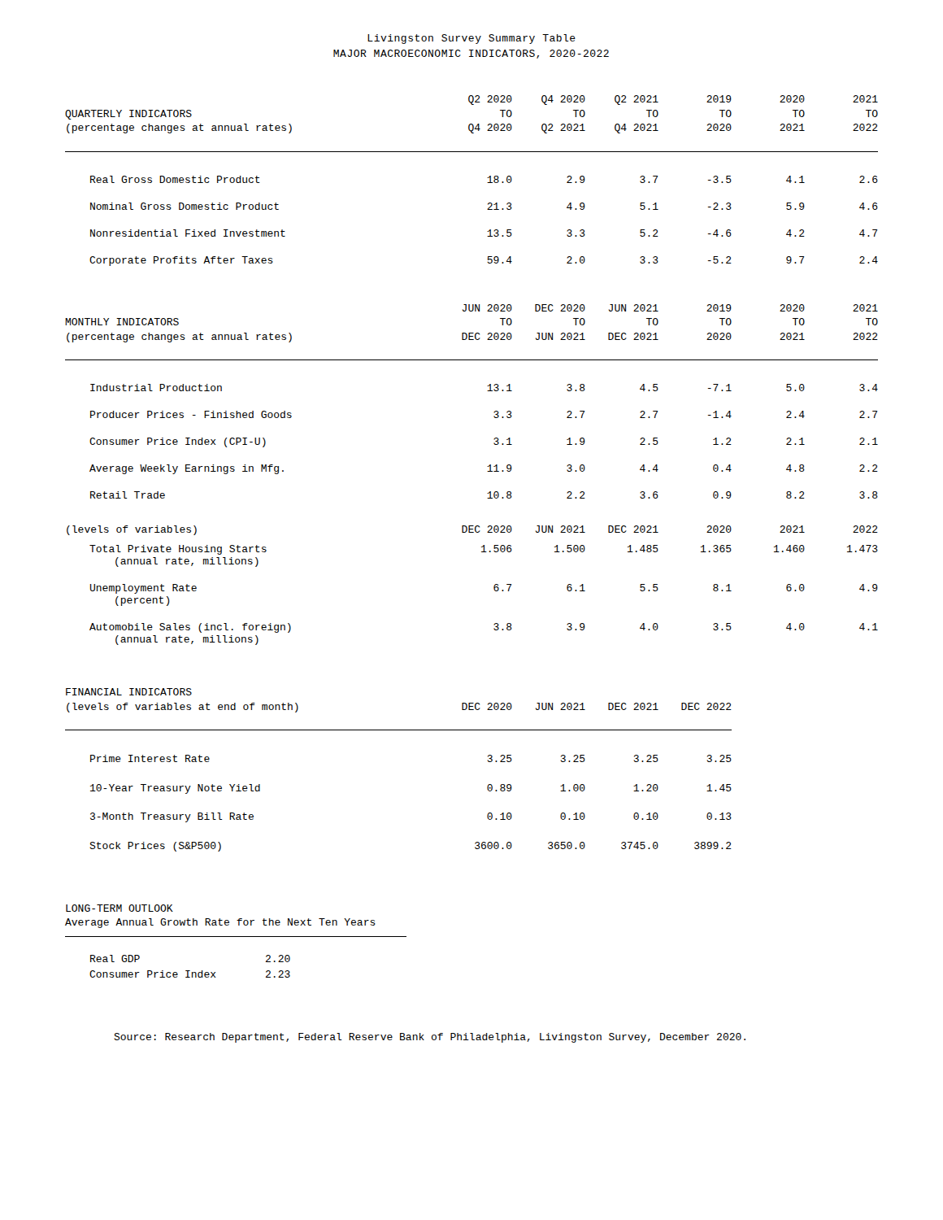Livingston Survey Summary Table
MAJOR MACROECONOMIC INDICATORS, 2020-2022
| QUARTERLY INDICATORS (percentage changes at annual rates) | Q2 2020 TO Q4 2020 | Q4 2020 TO Q2 2021 | Q2 2021 TO Q4 2021 | 2019 TO 2020 | 2020 TO 2021 | 2021 TO 2022 |
| Real Gross Domestic Product | 18.0 | 2.9 | 3.7 | -3.5 | 4.1 | 2.6 |
| Nominal Gross Domestic Product | 21.3 | 4.9 | 5.1 | -2.3 | 5.9 | 4.6 |
| Nonresidential Fixed Investment | 13.5 | 3.3 | 5.2 | -4.6 | 4.2 | 4.7 |
| Corporate Profits After Taxes | 59.4 | 2.0 | 3.3 | -5.2 | 9.7 | 2.4 |
| MONTHLY INDICATORS (percentage changes at annual rates) | JUN 2020 TO DEC 2020 | DEC 2020 TO JUN 2021 | JUN 2021 TO DEC 2021 | 2019 TO 2020 | 2020 TO 2021 | 2021 TO 2022 |
| Industrial Production | 13.1 | 3.8 | 4.5 | -7.1 | 5.0 | 3.4 |
| Producer Prices - Finished Goods | 3.3 | 2.7 | 2.7 | -1.4 | 2.4 | 2.7 |
| Consumer Price Index (CPI-U) | 3.1 | 1.9 | 2.5 | 1.2 | 2.1 | 2.1 |
| Average Weekly Earnings in Mfg. | 11.9 | 3.0 | 4.4 | 0.4 | 4.8 | 2.2 |
| Retail Trade | 10.8 | 2.2 | 3.6 | 0.9 | 8.2 | 3.8 |
| (levels of variables) | DEC 2020 | JUN 2021 | DEC 2021 | 2020 | 2021 | 2022 |
| Total Private Housing Starts (annual rate, millions) | 1.506 | 1.500 | 1.485 | 1.365 | 1.460 | 1.473 |
| Unemployment Rate (percent) | 6.7 | 6.1 | 5.5 | 8.1 | 6.0 | 4.9 |
| Automobile Sales (incl. foreign) (annual rate, millions) | 3.8 | 3.9 | 4.0 | 3.5 | 4.0 | 4.1 |
| FINANCIAL INDICATORS (levels of variables at end of month) | DEC 2020 | JUN 2021 | DEC 2021 | DEC 2022 | |
| Prime Interest Rate | 3.25 | 3.25 | 3.25 | 3.25 | |
| 10-Year Treasury Note Yield | 0.89 | 1.00 | 1.20 | 1.45 | |
| 3-Month Treasury Bill Rate | 0.10 | 0.10 | 0.10 | 0.13 | |
| Stock Prices (S&P500) | 3600.0 | 3650.0 | 3745.0 | 3899.2 | |
LONG-TERM OUTLOOK Average Annual Growth Rate for the Next Ten Years
| Real GDP | 2.20 |
| Consumer Price Index | 2.23 |
Source: Research Department, Federal Reserve Bank of Philadelphia, Livingston Survey, December 2020.